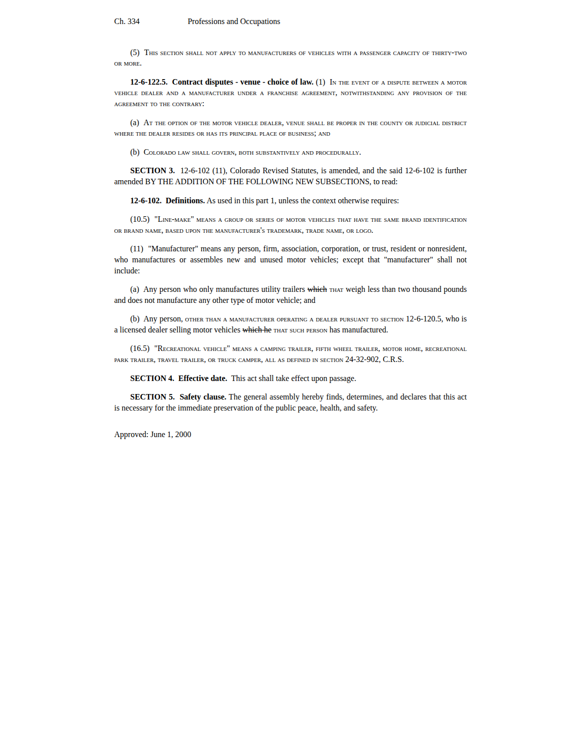Ch. 334 Professions and Occupations
(5) This section shall not apply to manufacturers of vehicles with a passenger capacity of thirty-two or more.
12-6-122.5. Contract disputes - venue - choice of law. (1) In the event of a dispute between a motor vehicle dealer and a manufacturer under a franchise agreement, notwithstanding any provision of the agreement to the contrary:
(a) At the option of the motor vehicle dealer, venue shall be proper in the county or judicial district where the dealer resides or has its principal place of business; and
(b) Colorado law shall govern, both substantively and procedurally.
SECTION 3. 12-6-102 (11), Colorado Revised Statutes, is amended, and the said 12-6-102 is further amended BY THE ADDITION OF THE FOLLOWING NEW SUBSECTIONS, to read:
12-6-102. Definitions. As used in this part 1, unless the context otherwise requires:
(10.5) "Line-make" means a group or series of motor vehicles that have the same brand identification or brand name, based upon the manufacturer's trademark, trade name, or logo.
(11) "Manufacturer" means any person, firm, association, corporation, or trust, resident or nonresident, who manufactures or assembles new and unused motor vehicles; except that "manufacturer" shall not include:
(a) Any person who only manufactures utility trailers which that weigh less than two thousand pounds and does not manufacture any other type of motor vehicle; and
(b) Any person, other than a manufacturer operating a dealer pursuant to section 12-6-120.5, who is a licensed dealer selling motor vehicles which he that such person has manufactured.
(16.5) "Recreational vehicle" means a camping trailer, fifth wheel trailer, motor home, recreational park trailer, travel trailer, or truck camper, all as defined in section 24-32-902, C.R.S.
SECTION 4. Effective date. This act shall take effect upon passage.
SECTION 5. Safety clause. The general assembly hereby finds, determines, and declares that this act is necessary for the immediate preservation of the public peace, health, and safety.
Approved: June 1, 2000